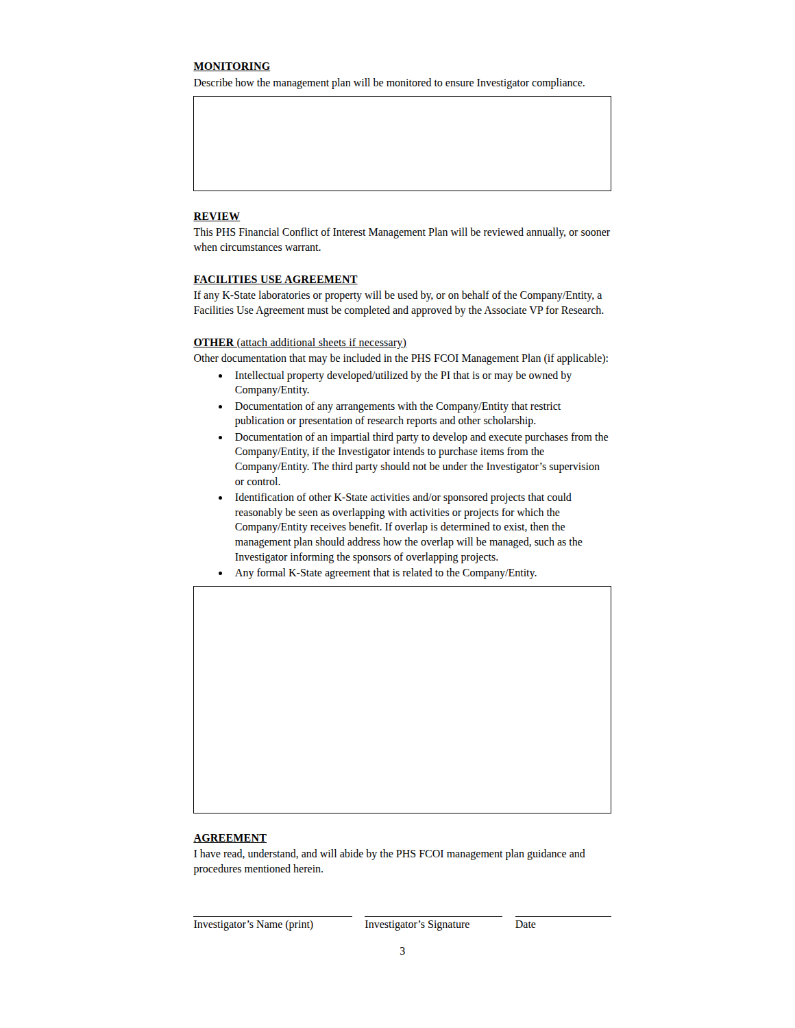MONITORING
Describe how the management plan will be monitored to ensure Investigator compliance.
REVIEW
This PHS Financial Conflict of Interest Management Plan will be reviewed annually, or sooner when circumstances warrant.
FACILITIES USE AGREEMENT
If any K-State laboratories or property will be used by, or on behalf of the Company/Entity, a Facilities Use Agreement must be completed and approved by the Associate VP for Research.
OTHER (attach additional sheets if necessary)
Other documentation that may be included in the PHS FCOI Management Plan (if applicable):
Intellectual property developed/utilized by the PI that is or may be owned by Company/Entity.
Documentation of any arrangements with the Company/Entity that restrict publication or presentation of research reports and other scholarship.
Documentation of an impartial third party to develop and execute purchases from the Company/Entity, if the Investigator intends to purchase items from the Company/Entity. The third party should not be under the Investigator’s supervision or control.
Identification of other K-State activities and/or sponsored projects that could reasonably be seen as overlapping with activities or projects for which the Company/Entity receives benefit. If overlap is determined to exist, then the management plan should address how the overlap will be managed, such as the Investigator informing the sponsors of overlapping projects.
Any formal K-State agreement that is related to the Company/Entity.
AGREEMENT
I have read, understand, and will abide by the PHS FCOI management plan guidance and procedures mentioned herein.
| Investigator’s Name (print) | | Investigator’s Signature | | Date |
3